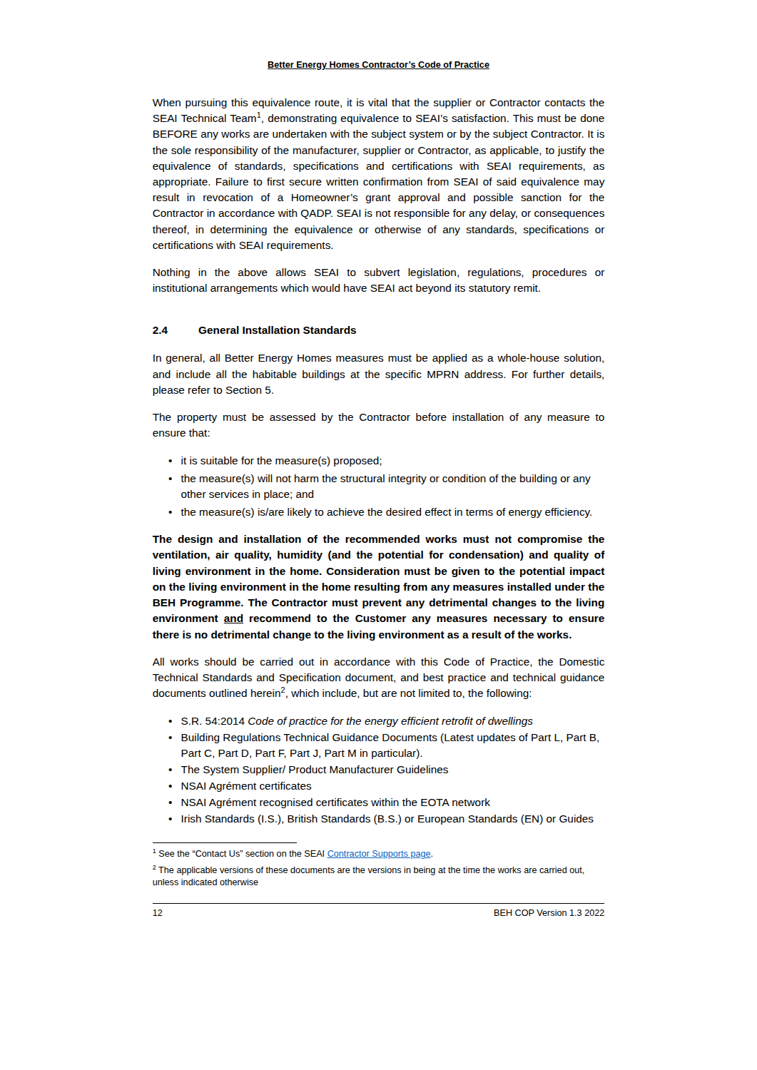Better Energy Homes Contractor’s Code of Practice
When pursuing this equivalence route, it is vital that the supplier or Contractor contacts the SEAI Technical Team1, demonstrating equivalence to SEAI’s satisfaction. This must be done BEFORE any works are undertaken with the subject system or by the subject Contractor. It is the sole responsibility of the manufacturer, supplier or Contractor, as applicable, to justify the equivalence of standards, specifications and certifications with SEAI requirements, as appropriate. Failure to first secure written confirmation from SEAI of said equivalence may result in revocation of a Homeowner’s grant approval and possible sanction for the Contractor in accordance with QADP. SEAI is not responsible for any delay, or consequences thereof, in determining the equivalence or otherwise of any standards, specifications or certifications with SEAI requirements.
Nothing in the above allows SEAI to subvert legislation, regulations, procedures or institutional arrangements which would have SEAI act beyond its statutory remit.
2.4 General Installation Standards
In general, all Better Energy Homes measures must be applied as a whole-house solution, and include all the habitable buildings at the specific MPRN address. For further details, please refer to Section 5.
The property must be assessed by the Contractor before installation of any measure to ensure that:
it is suitable for the measure(s) proposed;
the measure(s) will not harm the structural integrity or condition of the building or any other services in place; and
the measure(s) is/are likely to achieve the desired effect in terms of energy efficiency.
The design and installation of the recommended works must not compromise the ventilation, air quality, humidity (and the potential for condensation) and quality of living environment in the home. Consideration must be given to the potential impact on the living environment in the home resulting from any measures installed under the BEH Programme. The Contractor must prevent any detrimental changes to the living environment and recommend to the Customer any measures necessary to ensure there is no detrimental change to the living environment as a result of the works.
All works should be carried out in accordance with this Code of Practice, the Domestic Technical Standards and Specification document, and best practice and technical guidance documents outlined herein2, which include, but are not limited to, the following:
S.R. 54:2014 Code of practice for the energy efficient retrofit of dwellings
Building Regulations Technical Guidance Documents (Latest updates of Part L, Part B, Part C, Part D, Part F, Part J, Part M in particular).
The System Supplier/ Product Manufacturer Guidelines
NSAI Agrément certificates
NSAI Agrément recognised certificates within the EOTA network
Irish Standards (I.S.), British Standards (B.S.) or European Standards (EN) or Guides
1 See the “Contact Us” section on the SEAI Contractor Supports page.
2 The applicable versions of these documents are the versions in being at the time the works are carried out, unless indicated otherwise
12 BEH COP Version 1.3 2022